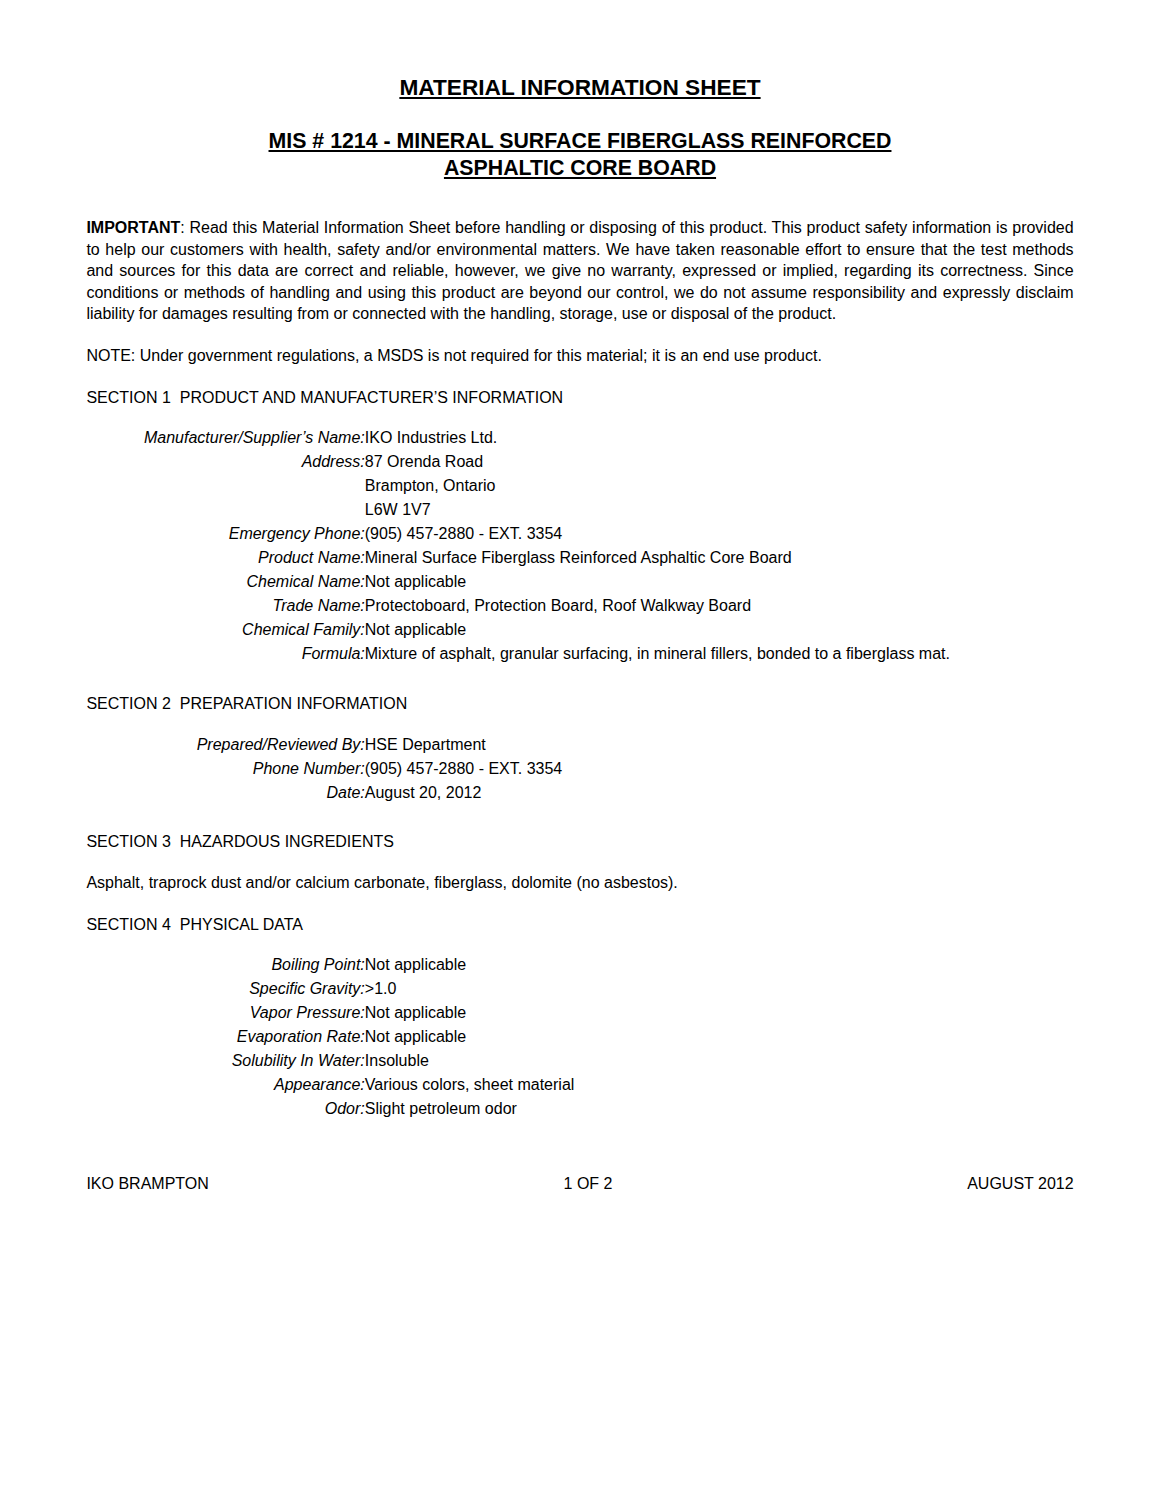MATERIAL INFORMATION SHEET
MIS # 1214 - MINERAL SURFACE FIBERGLASS REINFORCED
ASPHALTIC CORE BOARD
IMPORTANT: Read this Material Information Sheet before handling or disposing of this product. This product safety information is provided to help our customers with health, safety and/or environmental matters. We have taken reasonable effort to ensure that the test methods and sources for this data are correct and reliable, however, we give no warranty, expressed or implied, regarding its correctness. Since conditions or methods of handling and using this product are beyond our control, we do not assume responsibility and expressly disclaim liability for damages resulting from or connected with the handling, storage, use or disposal of the product.
NOTE: Under government regulations, a MSDS is not required for this material; it is an end use product.
SECTION 1 PRODUCT AND MANUFACTURER’S INFORMATION
| Manufacturer/Supplier’s Name: | IKO Industries Ltd. |
| Address: | 87 Orenda Road |
| | Brampton, Ontario |
| | L6W 1V7 |
| Emergency Phone: | (905) 457-2880 - EXT. 3354 |
| Product Name: | Mineral Surface Fiberglass Reinforced Asphaltic Core Board |
| Chemical Name: | Not applicable |
| Trade Name: | Protectoboard, Protection Board, Roof Walkway Board |
| Chemical Family: | Not applicable |
| Formula: | Mixture of asphalt, granular surfacing, in mineral fillers, bonded to a fiberglass mat. |
SECTION 2 PREPARATION INFORMATION
| Prepared/Reviewed By: | HSE Department |
| Phone Number: | (905) 457-2880 - EXT. 3354 |
| Date: | August 20, 2012 |
SECTION 3 HAZARDOUS INGREDIENTS
Asphalt, traprock dust and/or calcium carbonate, fiberglass, dolomite (no asbestos).
SECTION 4 PHYSICAL DATA
| Boiling Point: | Not applicable |
| Specific Gravity: | >1.0 |
| Vapor Pressure: | Not applicable |
| Evaporation Rate: | Not applicable |
| Solubility In Water: | Insoluble |
| Appearance: | Various colors, sheet material |
| Odor: | Slight petroleum odor |
IKO BRAMPTON 1 OF 2 AUGUST 2012